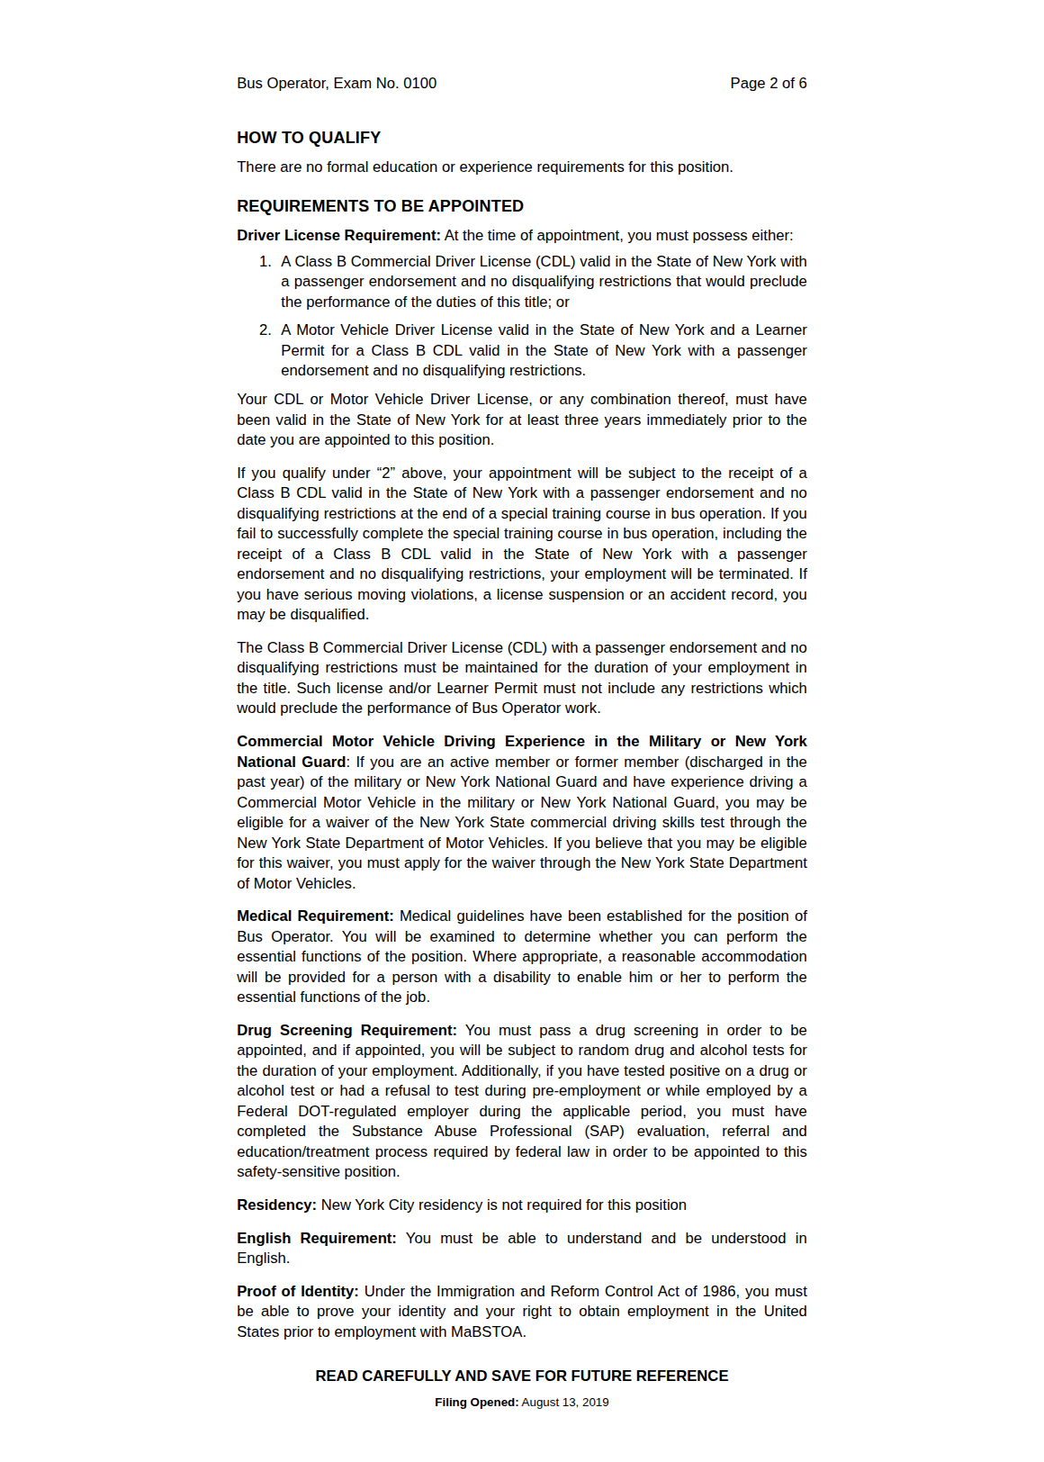Bus Operator, Exam No. 0100
Page 2 of 6
HOW TO QUALIFY
There are no formal education or experience requirements for this position.
REQUIREMENTS TO BE APPOINTED
Driver License Requirement: At the time of appointment, you must possess either:
A Class B Commercial Driver License (CDL) valid in the State of New York with a passenger endorsement and no disqualifying restrictions that would preclude the performance of the duties of this title; or
A Motor Vehicle Driver License valid in the State of New York and a Learner Permit for a Class B CDL valid in the State of New York with a passenger endorsement and no disqualifying restrictions.
Your CDL or Motor Vehicle Driver License, or any combination thereof, must have been valid in the State of New York for at least three years immediately prior to the date you are appointed to this position.
If you qualify under “2” above, your appointment will be subject to the receipt of a Class B CDL valid in the State of New York with a passenger endorsement and no disqualifying restrictions at the end of a special training course in bus operation. If you fail to successfully complete the special training course in bus operation, including the receipt of a Class B CDL valid in the State of New York with a passenger endorsement and no disqualifying restrictions, your employment will be terminated. If you have serious moving violations, a license suspension or an accident record, you may be disqualified.
The Class B Commercial Driver License (CDL) with a passenger endorsement and no disqualifying restrictions must be maintained for the duration of your employment in the title. Such license and/or Learner Permit must not include any restrictions which would preclude the performance of Bus Operator work.
Commercial Motor Vehicle Driving Experience in the Military or New York National Guard: If you are an active member or former member (discharged in the past year) of the military or New York National Guard and have experience driving a Commercial Motor Vehicle in the military or New York National Guard, you may be eligible for a waiver of the New York State commercial driving skills test through the New York State Department of Motor Vehicles. If you believe that you may be eligible for this waiver, you must apply for the waiver through the New York State Department of Motor Vehicles.
Medical Requirement: Medical guidelines have been established for the position of Bus Operator. You will be examined to determine whether you can perform the essential functions of the position. Where appropriate, a reasonable accommodation will be provided for a person with a disability to enable him or her to perform the essential functions of the job.
Drug Screening Requirement: You must pass a drug screening in order to be appointed, and if appointed, you will be subject to random drug and alcohol tests for the duration of your employment. Additionally, if you have tested positive on a drug or alcohol test or had a refusal to test during pre-employment or while employed by a Federal DOT-regulated employer during the applicable period, you must have completed the Substance Abuse Professional (SAP) evaluation, referral and education/treatment process required by federal law in order to be appointed to this safety-sensitive position.
Residency: New York City residency is not required for this position
English Requirement: You must be able to understand and be understood in English.
Proof of Identity: Under the Immigration and Reform Control Act of 1986, you must be able to prove your identity and your right to obtain employment in the United States prior to employment with MaBSTOA.
READ CAREFULLY AND SAVE FOR FUTURE REFERENCE
Filing Opened: August 13, 2019